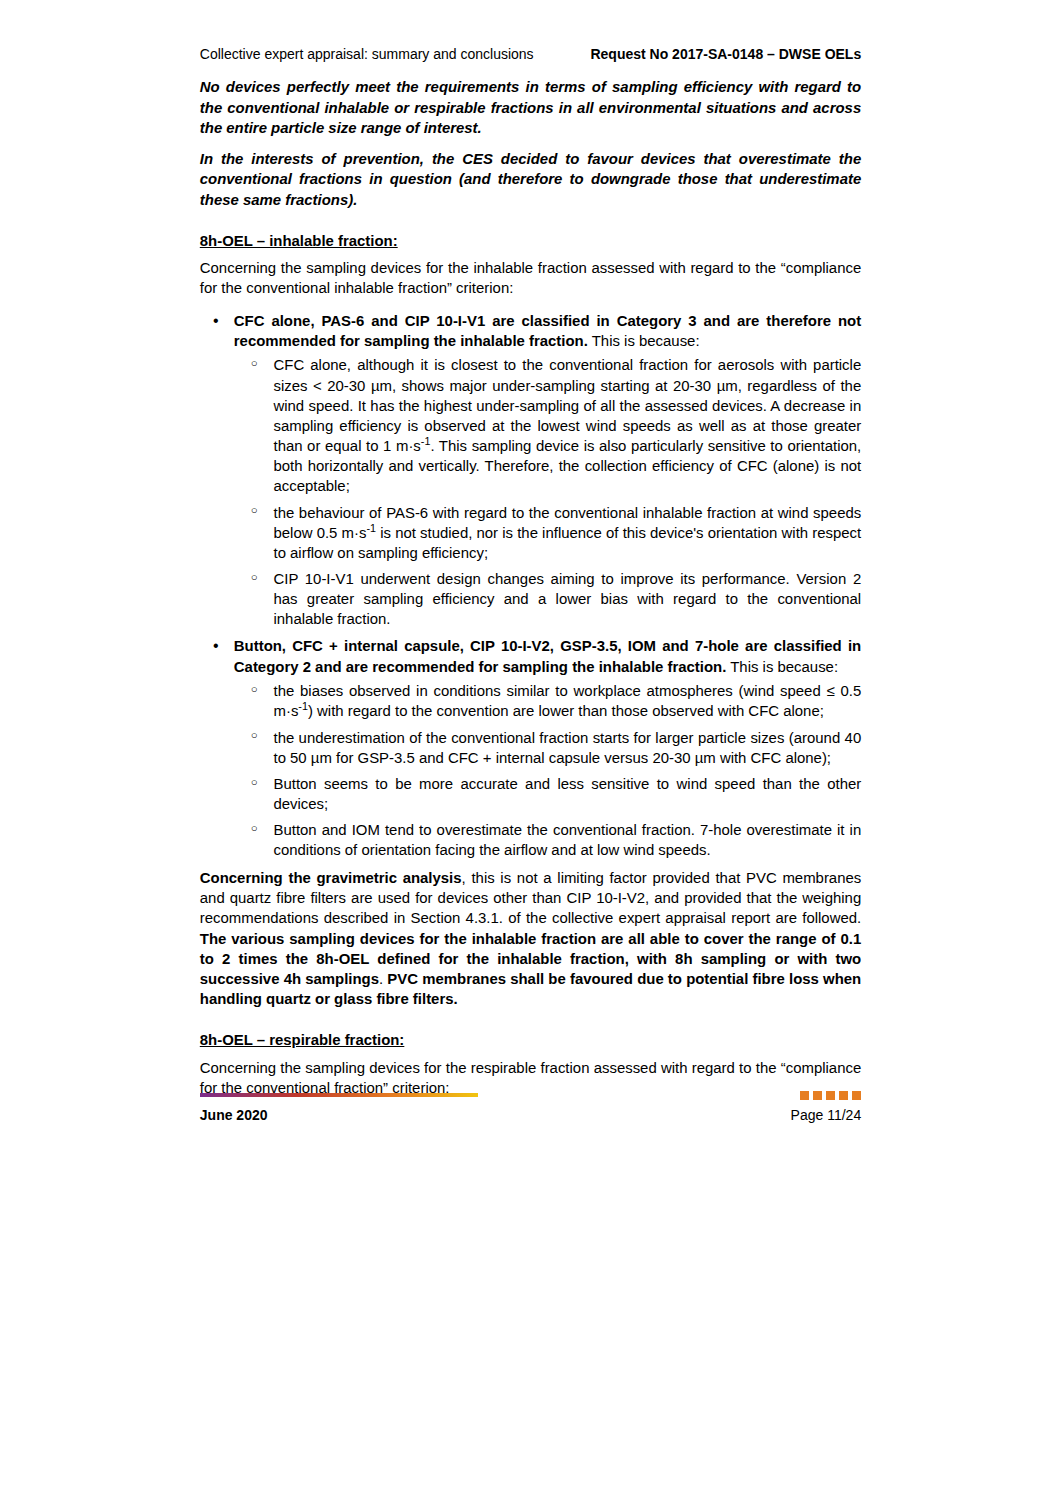Collective expert appraisal: summary and conclusions
Request No 2017-SA-0148 – DWSE OELs
No devices perfectly meet the requirements in terms of sampling efficiency with regard to the conventional inhalable or respirable fractions in all environmental situations and across the entire particle size range of interest.
In the interests of prevention, the CES decided to favour devices that overestimate the conventional fractions in question (and therefore to downgrade those that underestimate these same fractions).
8h-OEL – inhalable fraction:
Concerning the sampling devices for the inhalable fraction assessed with regard to the “compliance for the conventional inhalable fraction” criterion:
CFC alone, PAS-6 and CIP 10-I-V1 are classified in Category 3 and are therefore not recommended for sampling the inhalable fraction. This is because:
CFC alone, although it is closest to the conventional fraction for aerosols with particle sizes < 20-30 µm, shows major under-sampling starting at 20-30 µm, regardless of the wind speed. It has the highest under-sampling of all the assessed devices. A decrease in sampling efficiency is observed at the lowest wind speeds as well as at those greater than or equal to 1 m·s-1. This sampling device is also particularly sensitive to orientation, both horizontally and vertically. Therefore, the collection efficiency of CFC (alone) is not acceptable;
the behaviour of PAS-6 with regard to the conventional inhalable fraction at wind speeds below 0.5 m·s-1 is not studied, nor is the influence of this device's orientation with respect to airflow on sampling efficiency;
CIP 10-I-V1 underwent design changes aiming to improve its performance. Version 2 has greater sampling efficiency and a lower bias with regard to the conventional inhalable fraction.
Button, CFC + internal capsule, CIP 10-I-V2, GSP-3.5, IOM and 7-hole are classified in Category 2 and are recommended for sampling the inhalable fraction. This is because:
the biases observed in conditions similar to workplace atmospheres (wind speed ≤ 0.5 m·s-1) with regard to the convention are lower than those observed with CFC alone;
the underestimation of the conventional fraction starts for larger particle sizes (around 40 to 50 µm for GSP-3.5 and CFC + internal capsule versus 20-30 µm with CFC alone);
Button seems to be more accurate and less sensitive to wind speed than the other devices;
Button and IOM tend to overestimate the conventional fraction. 7-hole overestimate it in conditions of orientation facing the airflow and at low wind speeds.
Concerning the gravimetric analysis, this is not a limiting factor provided that PVC membranes and quartz fibre filters are used for devices other than CIP 10-I-V2, and provided that the weighing recommendations described in Section 4.3.1. of the collective expert appraisal report are followed. The various sampling devices for the inhalable fraction are all able to cover the range of 0.1 to 2 times the 8h-OEL defined for the inhalable fraction, with 8h sampling or with two successive 4h samplings. PVC membranes shall be favoured due to potential fibre loss when handling quartz or glass fibre filters.
8h-OEL – respirable fraction:
Concerning the sampling devices for the respirable fraction assessed with regard to the “compliance for the conventional fraction” criterion:
June 2020
Page 11/24